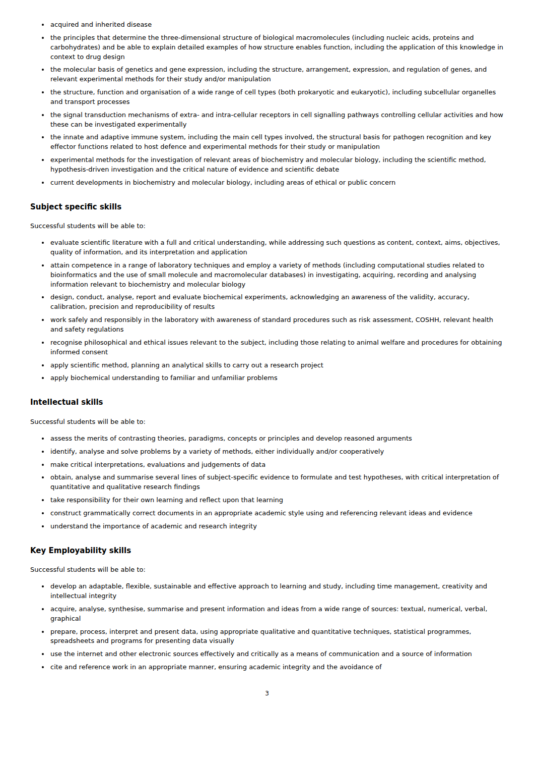acquired and inherited disease
the principles that determine the three-dimensional structure of biological macromolecules (including nucleic acids, proteins and carbohydrates) and be able to explain detailed examples of how structure enables function, including the application of this knowledge in context to drug design
the molecular basis of genetics and gene expression, including the structure, arrangement, expression, and regulation of genes, and relevant experimental methods for their study and/or manipulation
the structure, function and organisation of a wide range of cell types (both prokaryotic and eukaryotic), including subcellular organelles and transport processes
the signal transduction mechanisms of extra- and intra-cellular receptors in cell signalling pathways controlling cellular activities and how these can be investigated experimentally
the innate and adaptive immune system, including the main cell types involved, the structural basis for pathogen recognition and key effector functions related to host defence and experimental methods for their study or manipulation
experimental methods for the investigation of relevant areas of biochemistry and molecular biology, including the scientific method, hypothesis-driven investigation and the critical nature of evidence and scientific debate
current developments in biochemistry and molecular biology, including areas of ethical or public concern
Subject specific skills
Successful students will be able to:
evaluate scientific literature with a full and critical understanding, while addressing such questions as content, context, aims, objectives, quality of information, and its interpretation and application
attain competence in a range of laboratory techniques and employ a variety of methods (including computational studies related to bioinformatics and the use of small molecule and macromolecular databases) in investigating, acquiring, recording and analysing information relevant to biochemistry and molecular biology
design, conduct, analyse, report and evaluate biochemical experiments, acknowledging an awareness of the validity, accuracy, calibration, precision and reproducibility of results
work safely and responsibly in the laboratory with awareness of standard procedures such as risk assessment, COSHH, relevant health and safety regulations
recognise philosophical and ethical issues relevant to the subject, including those relating to animal welfare and procedures for obtaining informed consent
apply scientific method, planning an analytical skills to carry out a research project
apply biochemical understanding to familiar and unfamiliar problems
Intellectual skills
Successful students will be able to:
assess the merits of contrasting theories, paradigms, concepts or principles and develop reasoned arguments
identify, analyse and solve problems by a variety of methods, either individually and/or cooperatively
make critical interpretations, evaluations and judgements of data
obtain, analyse and summarise several lines of subject-specific evidence to formulate and test hypotheses, with critical interpretation of quantitative and qualitative research findings
take responsibility for their own learning and reflect upon that learning
construct grammatically correct documents in an appropriate academic style using and referencing relevant ideas and evidence
understand the importance of academic and research integrity
Key Employability skills
Successful students will be able to:
develop an adaptable, flexible, sustainable and effective approach to learning and study, including time management, creativity and intellectual integrity
acquire, analyse, synthesise, summarise and present information and ideas from a wide range of sources: textual, numerical, verbal, graphical
prepare, process, interpret and present data, using appropriate qualitative and quantitative techniques, statistical programmes, spreadsheets and programs for presenting data visually
use the internet and other electronic sources effectively and critically as a means of communication and a source of information
cite and reference work in an appropriate manner, ensuring academic integrity and the avoidance of
3